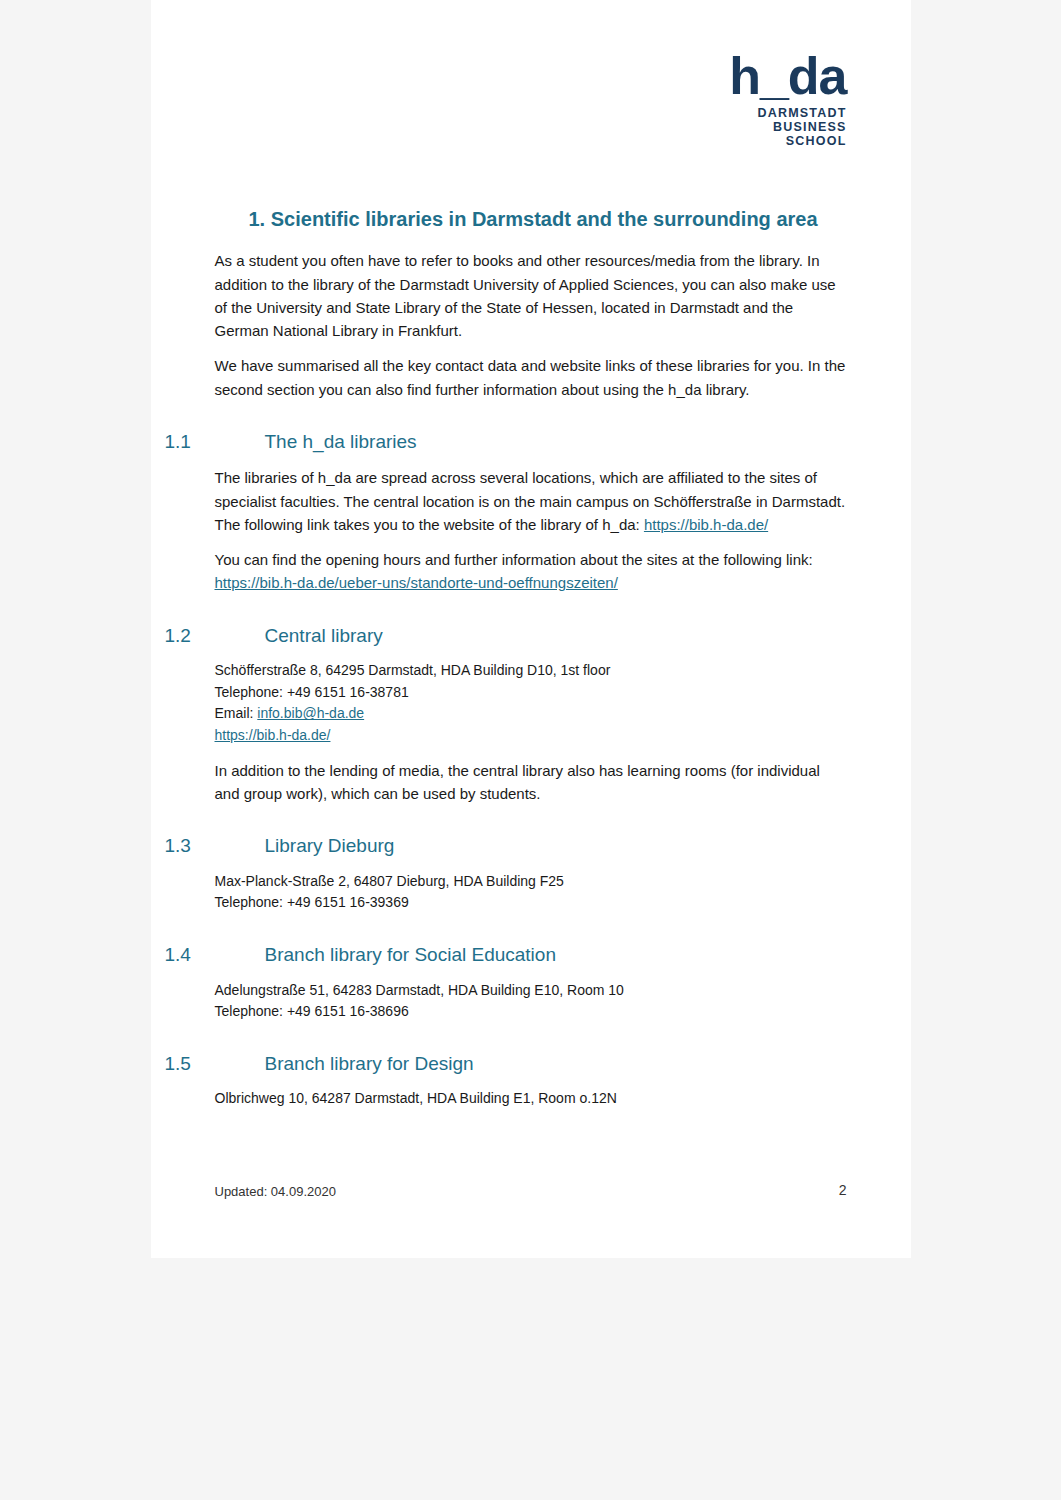h_da
Darmstadt
Business
School
1. Scientific libraries in Darmstadt and the surrounding area
As a student you often have to refer to books and other resources/media from the library. In addition to the library of the Darmstadt University of Applied Sciences, you can also make use of the University and State Library of the State of Hessen, located in Darmstadt and the German National Library in Frankfurt.
We have summarised all the key contact data and website links of these libraries for you. In the second section you can also find further information about using the h_da library.
1.1 The h_da libraries
The libraries of h_da are spread across several locations, which are affiliated to the sites of specialist faculties. The central location is on the main campus on Schöfferstraße in Darmstadt. The following link takes you to the website of the library of h_da: https://bib.h-da.de/
You can find the opening hours and further information about the sites at the following link: https://bib.h-da.de/ueber-uns/standorte-und-oeffnungszeiten/
1.2 Central library
Schöfferstraße 8, 64295 Darmstadt, HDA Building D10, 1st floor
Telephone: +49 6151 16-38781
Email: info.bib@h-da.de
https://bib.h-da.de/
In addition to the lending of media, the central library also has learning rooms (for individual and group work), which can be used by students.
1.3 Library Dieburg
Max-Planck-Straße 2, 64807 Dieburg, HDA Building F25
Telephone: +49 6151 16-39369
1.4 Branch library for Social Education
Adelungstraße 51, 64283 Darmstadt, HDA Building E10, Room 10
Telephone: +49 6151 16-38696
1.5 Branch library for Design
Olbrichweg 10, 64287 Darmstadt, HDA Building E1, Room o.12N
Updated: 04.09.2020
2